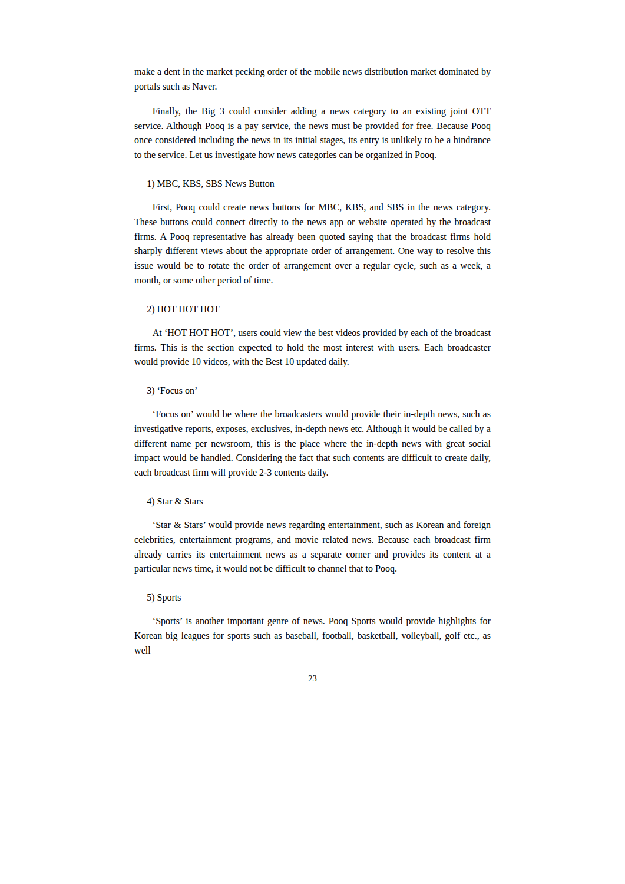make a dent in the market pecking order of the mobile news distribution market dominated by portals such as Naver.
Finally, the Big 3 could consider adding a news category to an existing joint OTT service. Although Pooq is a pay service, the news must be provided for free. Because Pooq once considered including the news in its initial stages, its entry is unlikely to be a hindrance to the service. Let us investigate how news categories can be organized in Pooq.
1) MBC, KBS, SBS News Button
First, Pooq could create news buttons for MBC, KBS, and SBS in the news category. These buttons could connect directly to the news app or website operated by the broadcast firms. A Pooq representative has already been quoted saying that the broadcast firms hold sharply different views about the appropriate order of arrangement. One way to resolve this issue would be to rotate the order of arrangement over a regular cycle, such as a week, a month, or some other period of time.
2) HOT HOT HOT
At ‘HOT HOT HOT’, users could view the best videos provided by each of the broadcast firms. This is the section expected to hold the most interest with users. Each broadcaster would provide 10 videos, with the Best 10 updated daily.
3) ‘Focus on’
‘Focus on’ would be where the broadcasters would provide their in-depth news, such as investigative reports, exposes, exclusives, in-depth news etc. Although it would be called by a different name per newsroom, this is the place where the in-depth news with great social impact would be handled. Considering the fact that such contents are difficult to create daily, each broadcast firm will provide 2-3 contents daily.
4) Star & Stars
‘Star & Stars’ would provide news regarding entertainment, such as Korean and foreign celebrities, entertainment programs, and movie related news. Because each broadcast firm already carries its entertainment news as a separate corner and provides its content at a particular news time, it would not be difficult to channel that to Pooq.
5) Sports
‘Sports’ is another important genre of news. Pooq Sports would provide highlights for Korean big leagues for sports such as baseball, football, basketball, volleyball, golf etc., as well
23